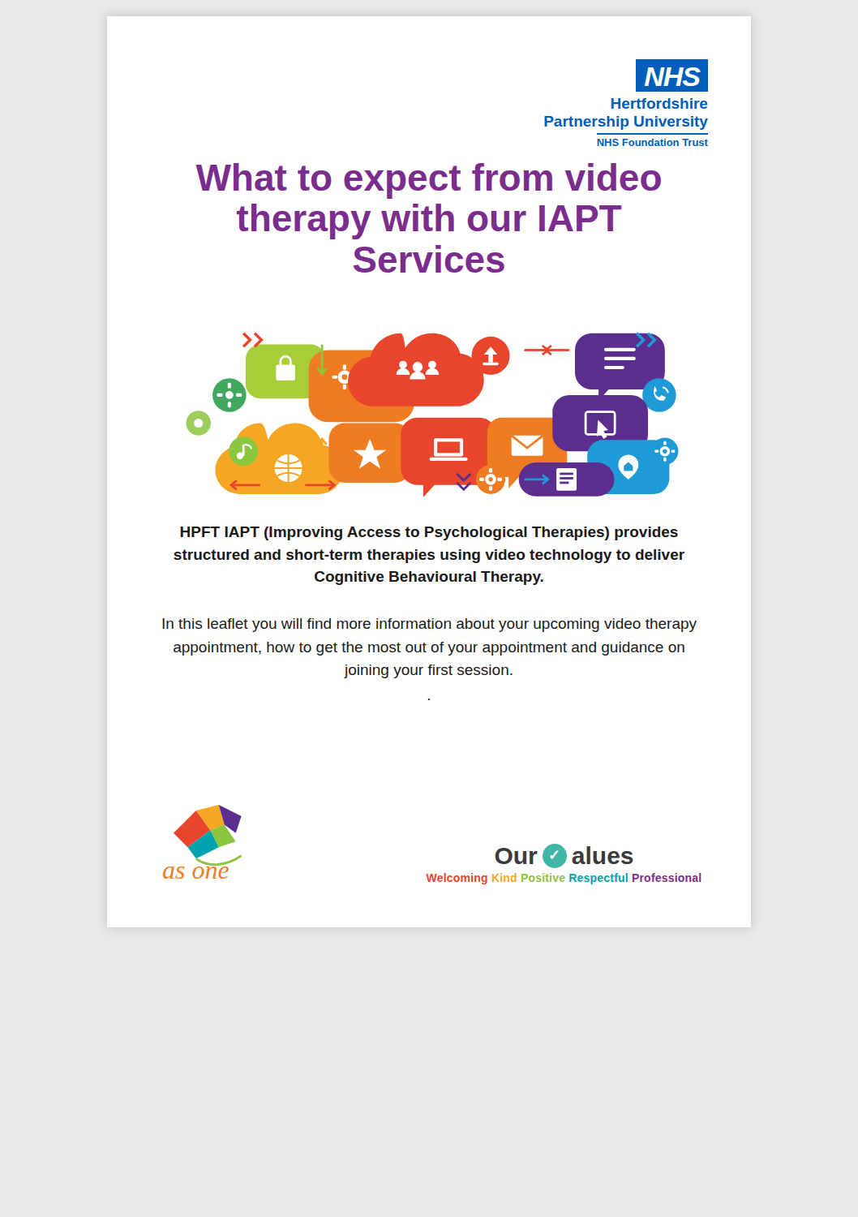NHS
Hertfordshire
Partnership University
NHS Foundation Trust
What to expect from video therapy with our IAPT Services
HPFT IAPT (Improving Access to Psychological Therapies) provides structured and short-term therapies using video technology to deliver Cognitive Behavioural Therapy.
In this leaflet you will find more information about your upcoming video therapy appointment, how to get the most out of your appointment and guidance on joining your first session. .
as one
Our ✓ alues
Welcoming Kind Positive Respectful Professional